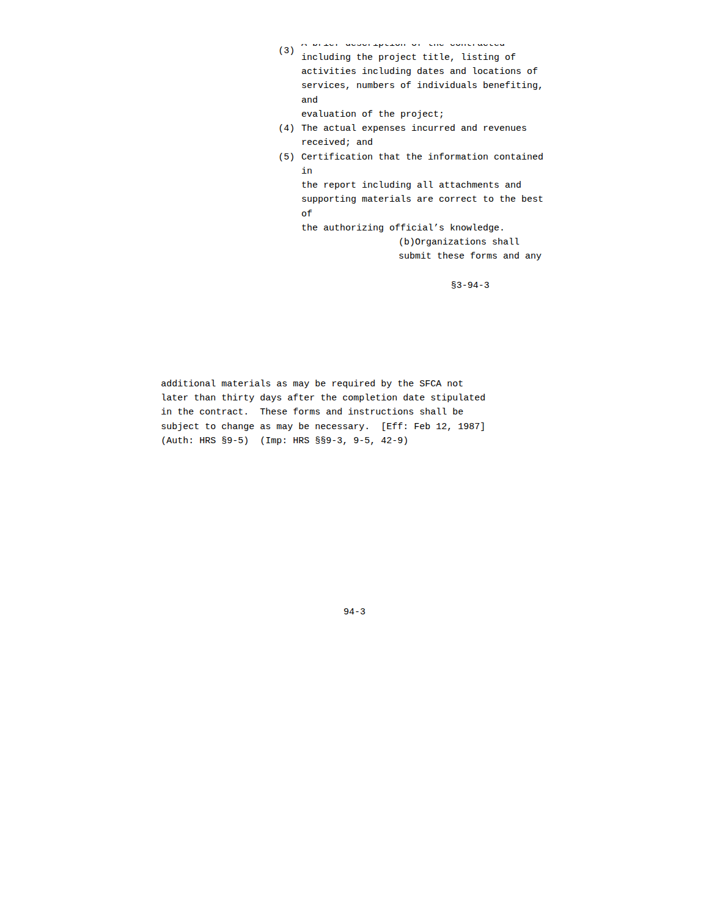(3)
A brief description of the contracted services,
including the project title, listing of
activities including dates and locations of
services, numbers of individuals benefiting, and
evaluation of the project;
(4)
The actual expenses incurred and revenues
received; and
(5)
Certification that the information contained in
the report including all attachments and
supporting materials are correct to the best of
the authorizing official’s knowledge.
(b)Organizations shall submit these forms and any
§3-94-3
additional materials as may be required by the SFCA not
later than thirty days after the completion date stipulated
in the contract. These forms and instructions shall be
subject to change as may be necessary. [Eff: Feb 12, 1987]
(Auth: HRS §9-5) (Imp: HRS §§9-3, 9-5, 42-9)
94-3